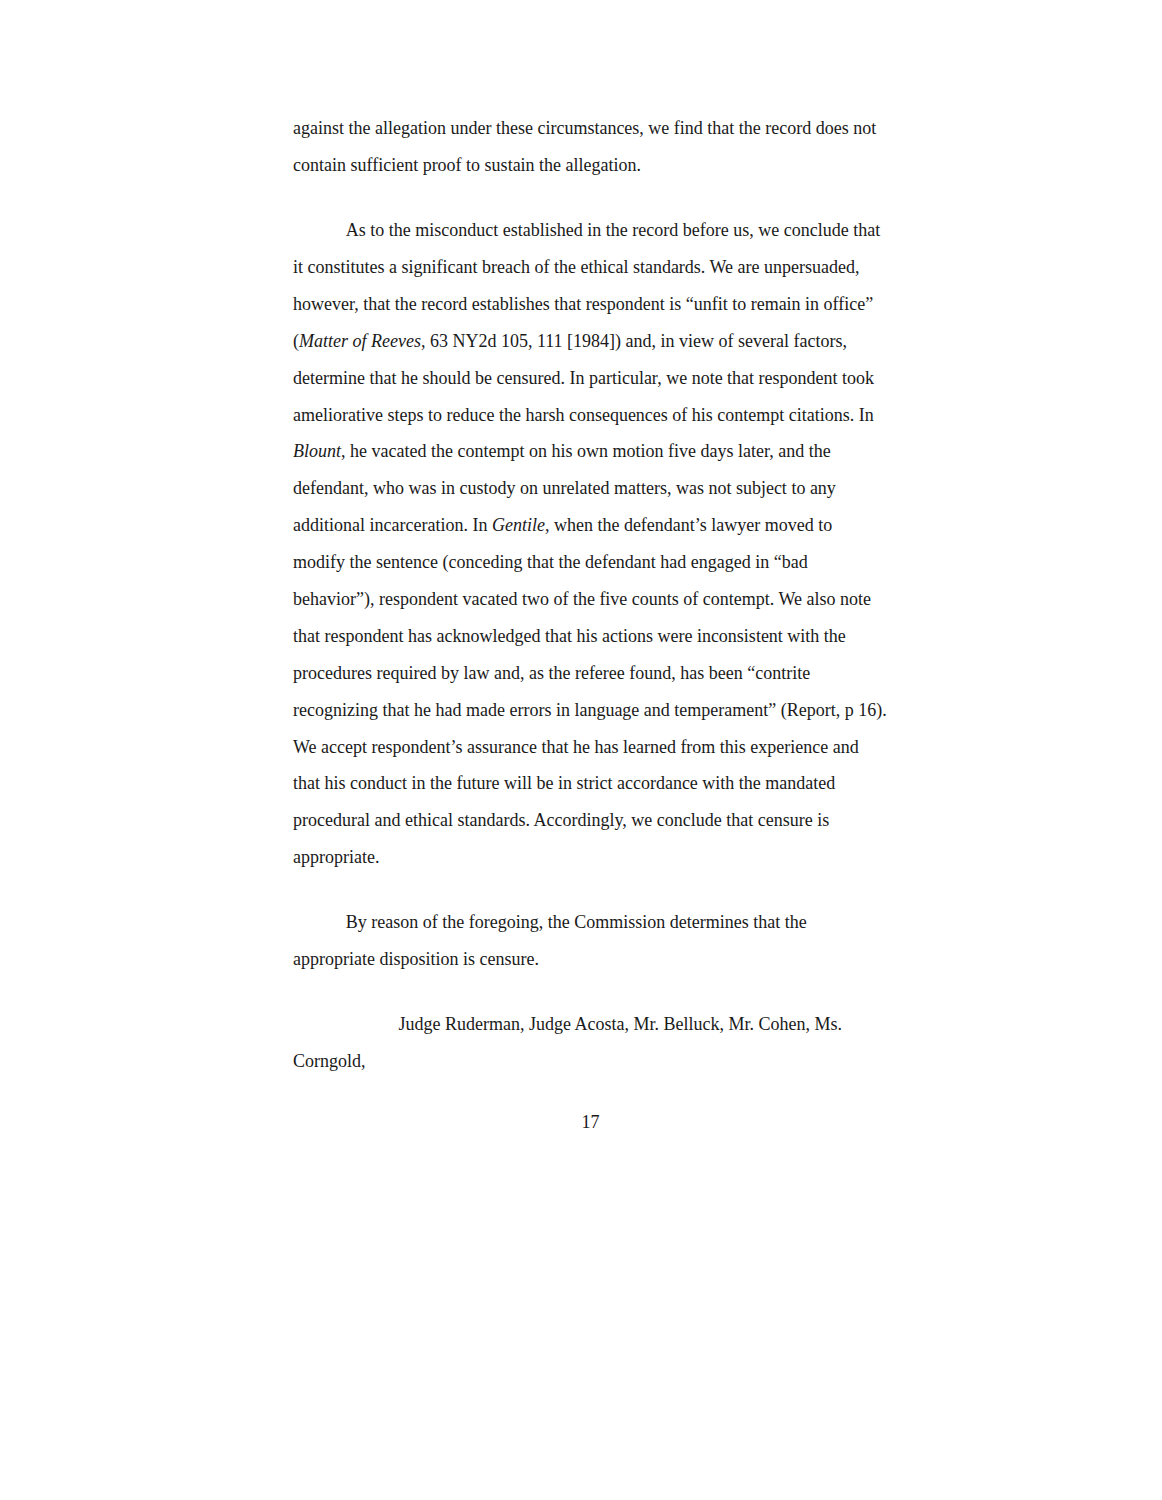against the allegation under these circumstances, we find that the record does not contain sufficient proof to sustain the allegation.
As to the misconduct established in the record before us, we conclude that it constitutes a significant breach of the ethical standards. We are unpersuaded, however, that the record establishes that respondent is “unfit to remain in office” (Matter of Reeves, 63 NY2d 105, 111 [1984]) and, in view of several factors, determine that he should be censured. In particular, we note that respondent took ameliorative steps to reduce the harsh consequences of his contempt citations. In Blount, he vacated the contempt on his own motion five days later, and the defendant, who was in custody on unrelated matters, was not subject to any additional incarceration. In Gentile, when the defendant’s lawyer moved to modify the sentence (conceding that the defendant had engaged in “bad behavior”), respondent vacated two of the five counts of contempt. We also note that respondent has acknowledged that his actions were inconsistent with the procedures required by law and, as the referee found, has been “contrite recognizing that he had made errors in language and temperament” (Report, p 16). We accept respondent’s assurance that he has learned from this experience and that his conduct in the future will be in strict accordance with the mandated procedural and ethical standards. Accordingly, we conclude that censure is appropriate.
By reason of the foregoing, the Commission determines that the appropriate disposition is censure.
Judge Ruderman, Judge Acosta, Mr. Belluck, Mr. Cohen, Ms. Corngold,
17